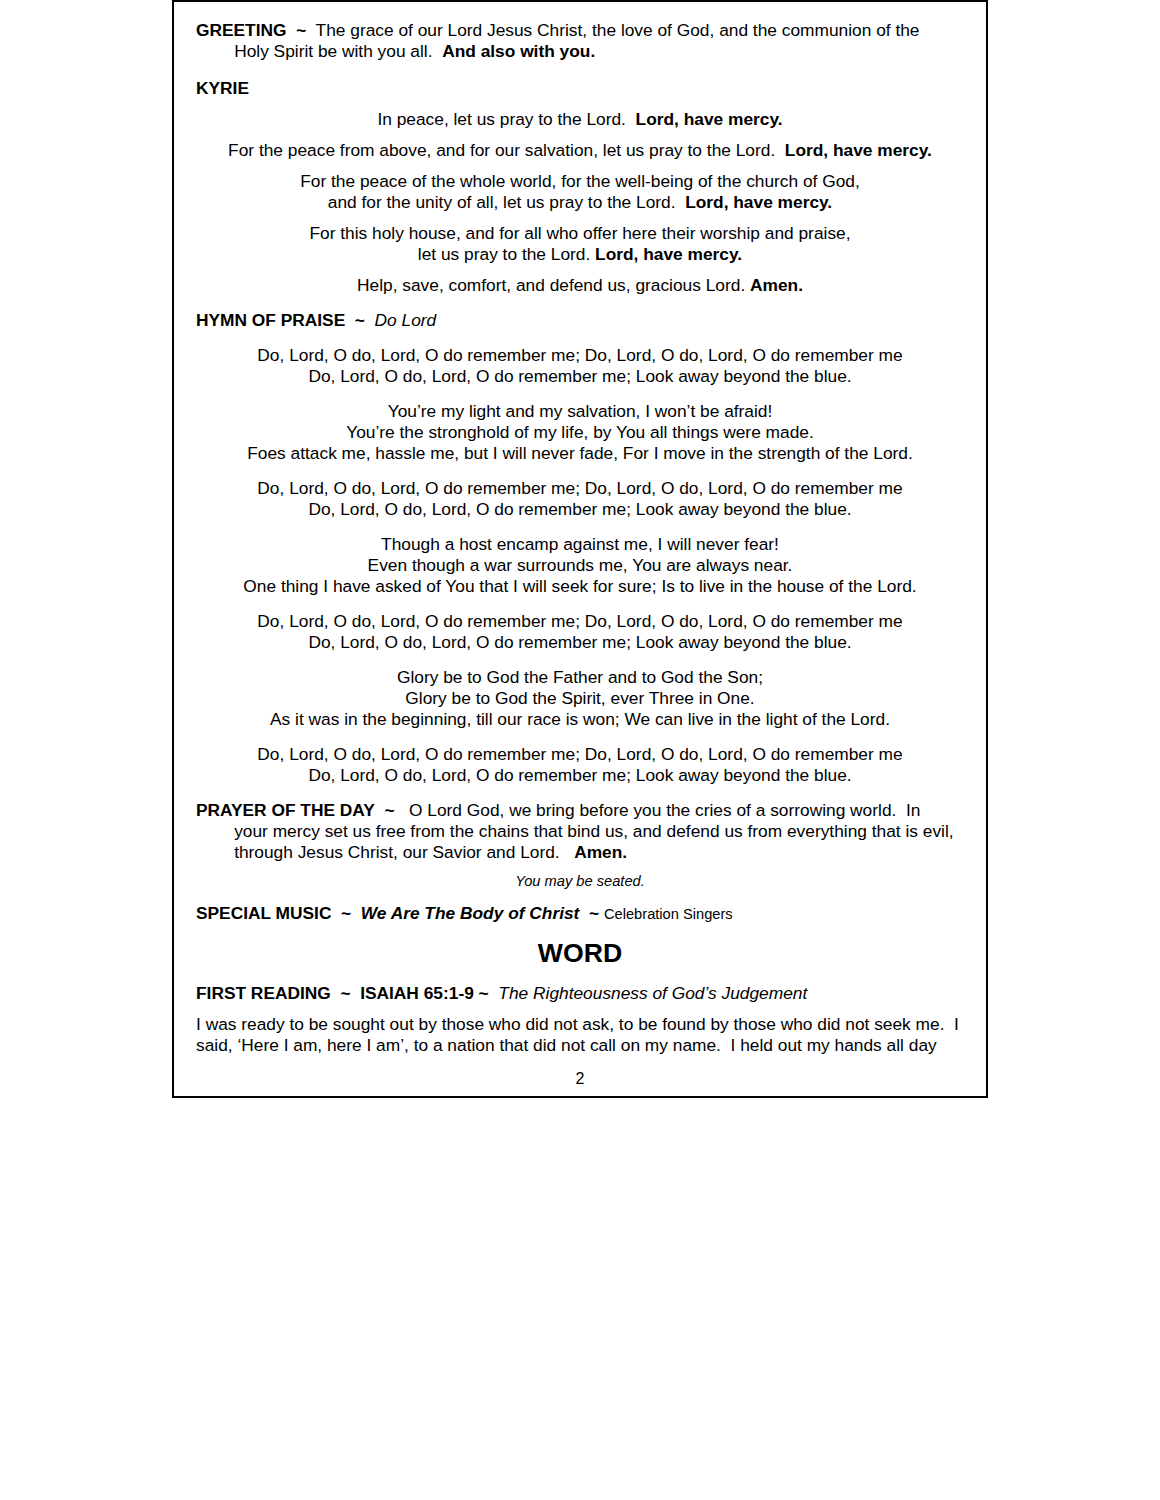GREETING ~ The grace of our Lord Jesus Christ, the love of God, and the communion of the
Holy Spirit be with you all. And also with you.
KYRIE
In peace, let us pray to the Lord. Lord, have mercy.
For the peace from above, and for our salvation, let us pray to the Lord. Lord, have mercy.
For the peace of the whole world, for the well-being of the church of God,
and for the unity of all, let us pray to the Lord. Lord, have mercy.
For this holy house, and for all who offer here their worship and praise,
let us pray to the Lord. Lord, have mercy.
Help, save, comfort, and defend us, gracious Lord. Amen.
HYMN OF PRAISE ~ Do Lord
Do, Lord, O do, Lord, O do remember me; Do, Lord, O do, Lord, O do remember me
Do, Lord, O do, Lord, O do remember me; Look away beyond the blue.
You’re my light and my salvation, I won’t be afraid!
You’re the stronghold of my life, by You all things were made.
Foes attack me, hassle me, but I will never fade, For I move in the strength of the Lord.
Do, Lord, O do, Lord, O do remember me; Do, Lord, O do, Lord, O do remember me
Do, Lord, O do, Lord, O do remember me; Look away beyond the blue.
Though a host encamp against me, I will never fear!
Even though a war surrounds me, You are always near.
One thing I have asked of You that I will seek for sure; Is to live in the house of the Lord.
Do, Lord, O do, Lord, O do remember me; Do, Lord, O do, Lord, O do remember me
Do, Lord, O do, Lord, O do remember me; Look away beyond the blue.
Glory be to God the Father and to God the Son;
Glory be to God the Spirit, ever Three in One.
As it was in the beginning, till our race is won; We can live in the light of the Lord.
Do, Lord, O do, Lord, O do remember me; Do, Lord, O do, Lord, O do remember me
Do, Lord, O do, Lord, O do remember me; Look away beyond the blue.
PRAYER OF THE DAY ~ O Lord God, we bring before you the cries of a sorrowing world. In
your mercy set us free from the chains that bind us, and defend us from everything that is evil, through Jesus Christ, our Savior and Lord. Amen.
You may be seated.
SPECIAL MUSIC ~ We Are The Body of Christ ~ Celebration Singers
WORD
FIRST READING ~ ISAIAH 65:1-9 ~ The Righteousness of God’s Judgement
I was ready to be sought out by those who did not ask, to be found by those who did not seek me. I said, ‘Here I am, here I am’, to a nation that did not call on my name. I held out my hands all day
2